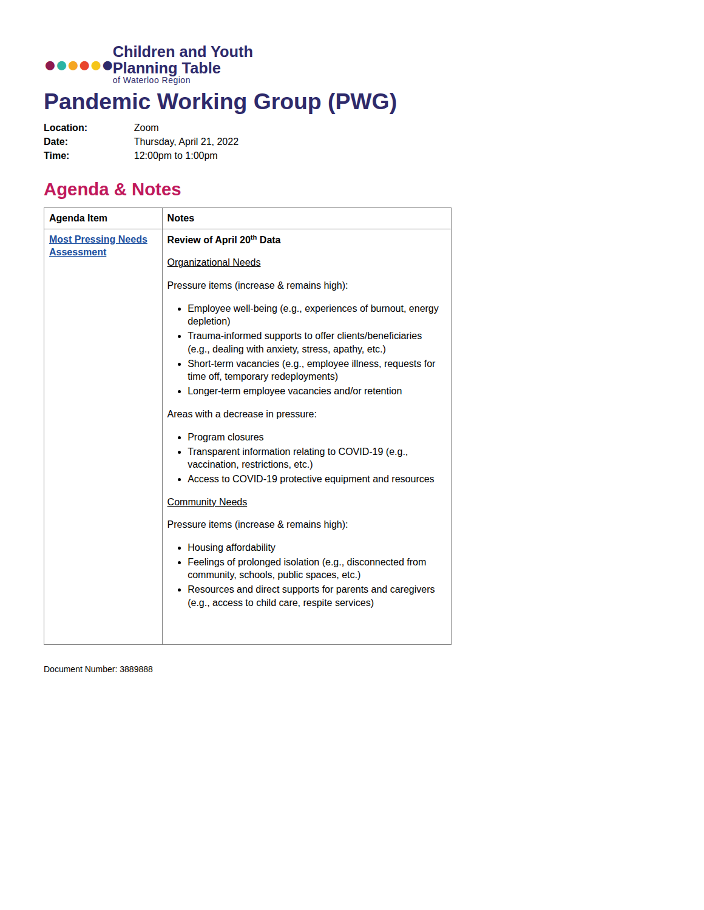| ● ● ● ● ● ● | Children and Youth Planning Table of Waterloo Region |
Pandemic Working Group (PWG)
| Location: | Zoom |
| Date: | Thursday, April 21, 2022 |
| Time: | 12:00pm to 1:00pm |
Agenda & Notes
| Agenda Item | Notes |
| --- | --- |
| Most Pressing Needs Assessment | Review of April 20 th Data Organizational Needs Pressure items (increase & remains high): Employee well-being (e.g., experiences of burnout, energy depletion) Trauma-informed supports to offer clients/beneficiaries (e.g., dealing with anxiety, stress, apathy, etc.) Short-term vacancies (e.g., employee illness, requests for time off, temporary redeployments) Longer-term employee vacancies and/or retention Areas with a decrease in pressure: Program closures Transparent information relating to COVID-19 (e.g., vaccination, restrictions, etc.) Access to COVID-19 protective equipment and resources Community Needs Pressure items (increase & remains high): Housing affordability Feelings of prolonged isolation (e.g., disconnected from community, schools, public spaces, etc.) Resources and direct supports for parents and caregivers (e.g., access to child care, respite services) |
Document Number: 3889888